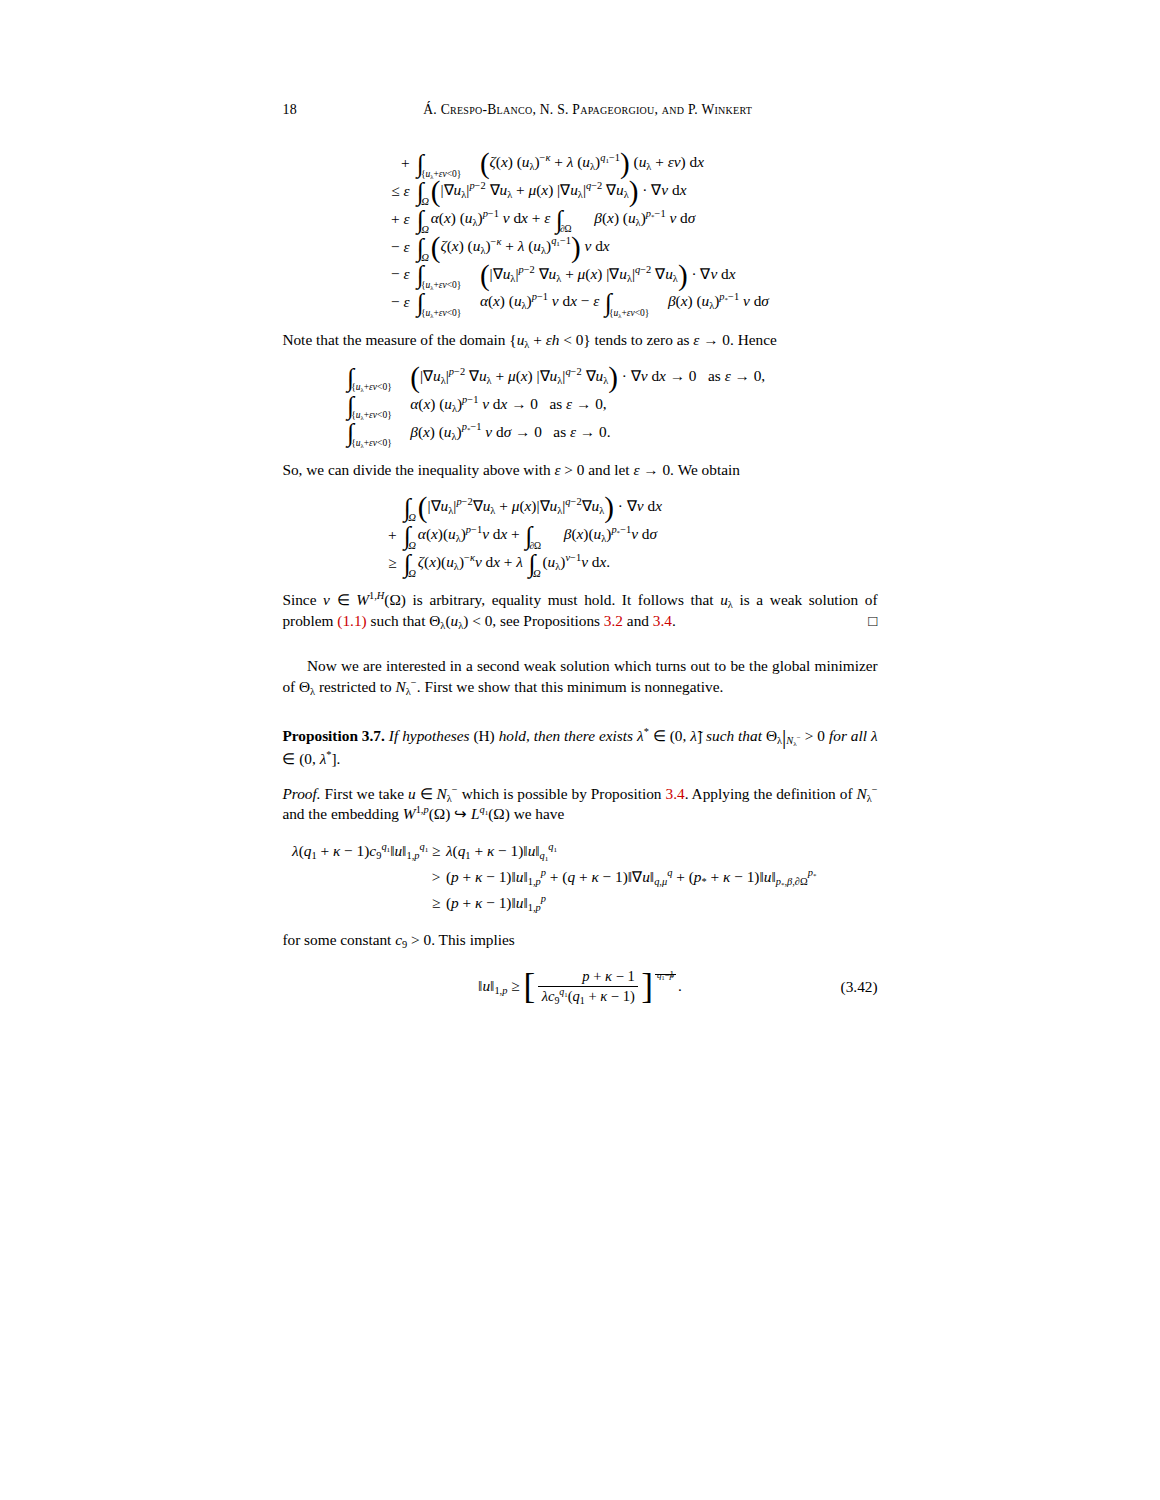18 Á. Crespo-Blanco, N. S. Papageorgiou, and P. Winkert
+
∫{uλ+εv<0} (ζ(x) (uλ)−κ + λ (uλ)q1−1) (uλ + εv) dx
≤ ε
∫Ω (|∇uλ|p−2 ∇uλ + μ(x) |∇uλ|q−2 ∇uλ) · ∇v dx
+ ε
∫Ω α(x) (uλ)p−1 v dx + ε ∫∂Ω β(x) (uλ)p*−1 v dσ
− ε
∫Ω (ζ(x) (uλ)−κ + λ (uλ)q1−1) v dx
− ε
∫{uλ+εv<0} (|∇uλ|p−2 ∇uλ + μ(x) |∇uλ|q−2 ∇uλ) · ∇v dx
− ε
∫{uλ+εv<0} α(x) (uλ)p−1 v dx − ε ∫{uλ+εv<0} β(x) (uλ)p*−1 v dσ
Note that the measure of the domain {uλ + εh < 0} tends to zero as ε → 0. Hence
∫{uλ+εv<0} (|∇uλ|p−2 ∇uλ + μ(x) |∇uλ|q−2 ∇uλ) · ∇v dx → 0 as ε → 0,
∫{uλ+εv<0} α(x) (uλ)p−1 v dx → 0 as ε → 0,
∫{uλ+εv<0} β(x) (uλ)p*−1 v dσ → 0 as ε → 0.
So, we can divide the inequality above with ε > 0 and let ε → 0. We obtain
∫Ω (|∇uλ|p−2∇uλ + μ(x)|∇uλ|q−2∇uλ) · ∇v dx
+
∫Ω α(x)(uλ)p−1v dx + ∫∂Ω β(x)(uλ)p*−1v dσ
≥
∫Ω ζ(x)(uλ)−κv dx + λ ∫Ω (uλ)ν−1v dx.
Since v ∈ W1,H(Ω) is arbitrary, equality must hold. It follows that uλ is a weak solution of problem (1.1) such that Θλ(uλ) < 0, see Propositions 3.2 and 3.4.□
Now we are interested in a second weak solution which turns out to be the global minimizer of Θλ restricted to Nλ−. First we show that this minimum is nonnegative.
Proposition 3.7. If hypotheses (H) hold, then there exists λ* ∈ (0, λ̃] such that Θλ|Nλ− > 0 for all λ ∈ (0, λ*].
Proof. First we take u ∈ Nλ− which is possible by Proposition 3.4. Applying the definition of Nλ− and the embedding W1,p(Ω) ↪ Lq1(Ω) we have
λ(q1 + κ − 1)c9q1‖u‖1,pq1 ≥
λ(q1 + κ − 1)‖u‖q1q1
>
(p + κ − 1)‖u‖1,pp + (q + κ − 1)‖∇u‖q,μq + (p* + κ − 1)‖u‖p*,β,∂Ωp*
≥
(p + κ − 1)‖u‖1,pp
for some constant c9 > 0. This implies
‖u‖1,p ≥ [p + κ − 1 λc9q1(q1 + κ − 1)]1 q1−p.
(3.42)